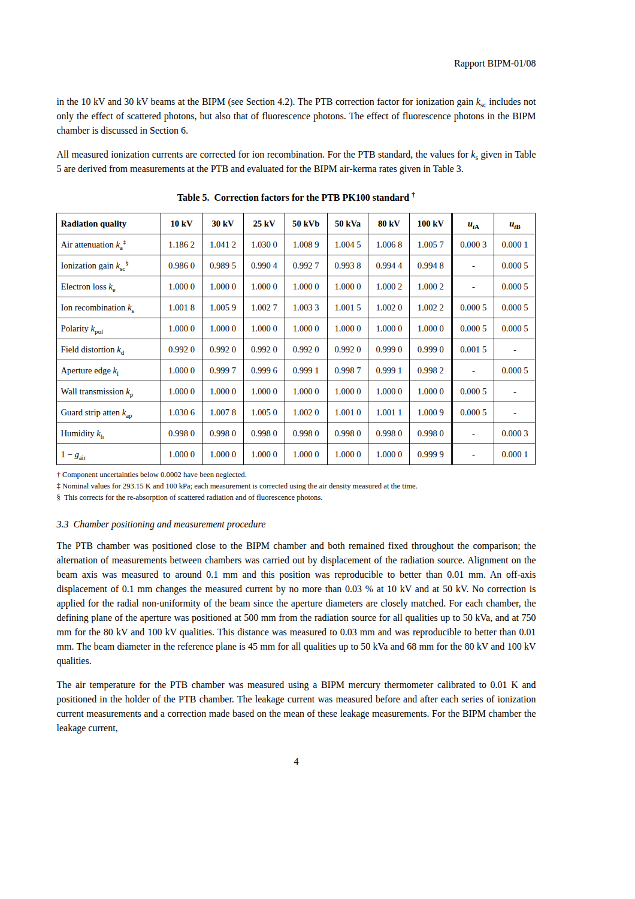Rapport BIPM-01/08
in the 10 kV and 30 kV beams at the BIPM (see Section 4.2). The PTB correction factor for ionization gain ksc includes not only the effect of scattered photons, but also that of fluorescence photons. The effect of fluorescence photons in the BIPM chamber is discussed in Section 6.
All measured ionization currents are corrected for ion recombination. For the PTB standard, the values for ks given in Table 5 are derived from measurements at the PTB and evaluated for the BIPM air-kerma rates given in Table 3.
Table 5. Correction factors for the PTB PK100 standard †
| Radiation quality | 10 kV | 30 kV | 25 kV | 50 kVb | 50 kVa | 80 kV | 100 kV | u i A | u i B |
| --- | --- | --- | --- | --- | --- | --- | --- | --- | --- |
| Air attenuation k a ‡ | 1.186 2 | 1.041 2 | 1.030 0 | 1.008 9 | 1.004 5 | 1.006 8 | 1.005 7 | 0.000 3 | 0.000 1 |
| Ionization gain k sc § | 0.986 0 | 0.989 5 | 0.990 4 | 0.992 7 | 0.993 8 | 0.994 4 | 0.994 8 | - | 0.000 5 |
| Electron loss k e | 1.000 0 | 1.000 0 | 1.000 0 | 1.000 0 | 1.000 0 | 1.000 2 | 1.000 2 | - | 0.000 5 |
| Ion recombination k s | 1.001 8 | 1.005 9 | 1.002 7 | 1.003 3 | 1.001 5 | 1.002 0 | 1.002 2 | 0.000 5 | 0.000 5 |
| Polarity k pol | 1.000 0 | 1.000 0 | 1.000 0 | 1.000 0 | 1.000 0 | 1.000 0 | 1.000 0 | 0.000 5 | 0.000 5 |
| Field distortion k d | 0.992 0 | 0.992 0 | 0.992 0 | 0.992 0 | 0.992 0 | 0.999 0 | 0.999 0 | 0.001 5 | - |
| Aperture edge k l | 1.000 0 | 0.999 7 | 0.999 6 | 0.999 1 | 0.998 7 | 0.999 1 | 0.998 2 | - | 0.000 5 |
| Wall transmission k p | 1.000 0 | 1.000 0 | 1.000 0 | 1.000 0 | 1.000 0 | 1.000 0 | 1.000 0 | 0.000 5 | - |
| Guard strip atten k ap | 1.030 6 | 1.007 8 | 1.005 0 | 1.002 0 | 1.001 0 | 1.001 1 | 1.000 9 | 0.000 5 | - |
| Humidity k h | 0.998 0 | 0.998 0 | 0.998 0 | 0.998 0 | 0.998 0 | 0.998 0 | 0.998 0 | - | 0.000 3 |
| 1 − g air | 1.000 0 | 1.000 0 | 1.000 0 | 1.000 0 | 1.000 0 | 1.000 0 | 0.999 9 | - | 0.000 1 |
† Component uncertainties below 0.0002 have been neglected.
‡ Nominal values for 293.15 K and 100 kPa; each measurement is corrected using the air density measured at the time.
§ This corrects for the re-absorption of scattered radiation and of fluorescence photons.
3.3 Chamber positioning and measurement procedure
The PTB chamber was positioned close to the BIPM chamber and both remained fixed throughout the comparison; the alternation of measurements between chambers was carried out by displacement of the radiation source. Alignment on the beam axis was measured to around 0.1 mm and this position was reproducible to better than 0.01 mm. An off-axis displacement of 0.1 mm changes the measured current by no more than 0.03 % at 10 kV and at 50 kV. No correction is applied for the radial non-uniformity of the beam since the aperture diameters are closely matched. For each chamber, the defining plane of the aperture was positioned at 500 mm from the radiation source for all qualities up to 50 kVa, and at 750 mm for the 80 kV and 100 kV qualities. This distance was measured to 0.03 mm and was reproducible to better than 0.01 mm. The beam diameter in the reference plane is 45 mm for all qualities up to 50 kVa and 68 mm for the 80 kV and 100 kV qualities.
The air temperature for the PTB chamber was measured using a BIPM mercury thermometer calibrated to 0.01 K and positioned in the holder of the PTB chamber. The leakage current was measured before and after each series of ionization current measurements and a correction made based on the mean of these leakage measurements. For the BIPM chamber the leakage current,
4